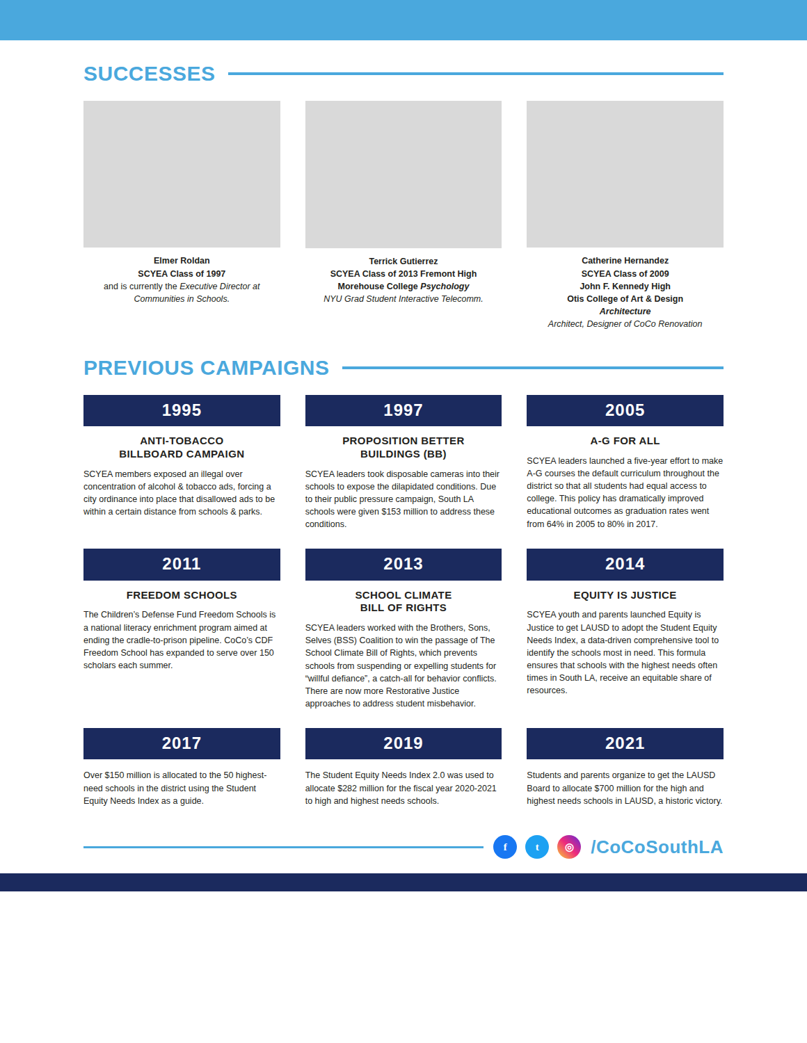Successes
Elmer Roldan SCYEA Class of 1997 and is currently the Executive Director at Communities in Schools.
Terrick Gutierrez SCYEA Class of 2013 Fremont High Morehouse College Psychology NYU Grad Student Interactive Telecomm.
Catherine Hernandez SCYEA Class of 2009 John F. Kennedy High Otis College of Art & Design Architecture Architect, Designer of CoCo Renovation
Previous Campaigns
1995
Anti-Tobacco
Billboard Campaign
SCYEA members exposed an illegal over concentration of alcohol & tobacco ads, forcing a city ordinance into place that disallowed ads to be within a certain distance from schools & parks.
1997
Proposition Better
Buildings (BB)
SCYEA leaders took disposable cameras into their schools to expose the dilapidated conditions. Due to their public pressure campaign, South LA schools were given $153 million to address these conditions.
2005
A-G For All
SCYEA leaders launched a five-year effort to make A-G courses the default curriculum throughout the district so that all students had equal access to college. This policy has dramatically improved educational outcomes as graduation rates went from 64% in 2005 to 80% in 2017.
2011
Freedom Schools
The Children’s Defense Fund Freedom Schools is a national literacy enrichment program aimed at ending the cradle-to-prison pipeline. CoCo’s CDF Freedom School has expanded to serve over 150 scholars each summer.
2013
School Climate
Bill of Rights
SCYEA leaders worked with the Brothers, Sons, Selves (BSS) Coalition to win the passage of The School Climate Bill of Rights, which prevents schools from suspending or expelling students for “willful defiance”, a catch-all for behavior conflicts. There are now more Restorative Justice approaches to address student misbehavior.
2014
Equity Is Justice
SCYEA youth and parents launched Equity is Justice to get LAUSD to adopt the Student Equity Needs Index, a data-driven comprehensive tool to identify the schools most in need. This formula ensures that schools with the highest needs often times in South LA, receive an equitable share of resources.
2017
Over $150 million is allocated to the 50 highest-need schools in the district using the Student Equity Needs Index as a guide.
2019
The Student Equity Needs Index 2.0 was used to allocate $282 million for the fiscal year 2020-2021 to high and highest needs schools.
2021
Students and parents organize to get the LAUSD Board to allocate $700 million for the high and highest needs schools in LAUSD, a historic victory.
f t ◎
/CoCoSouthLA